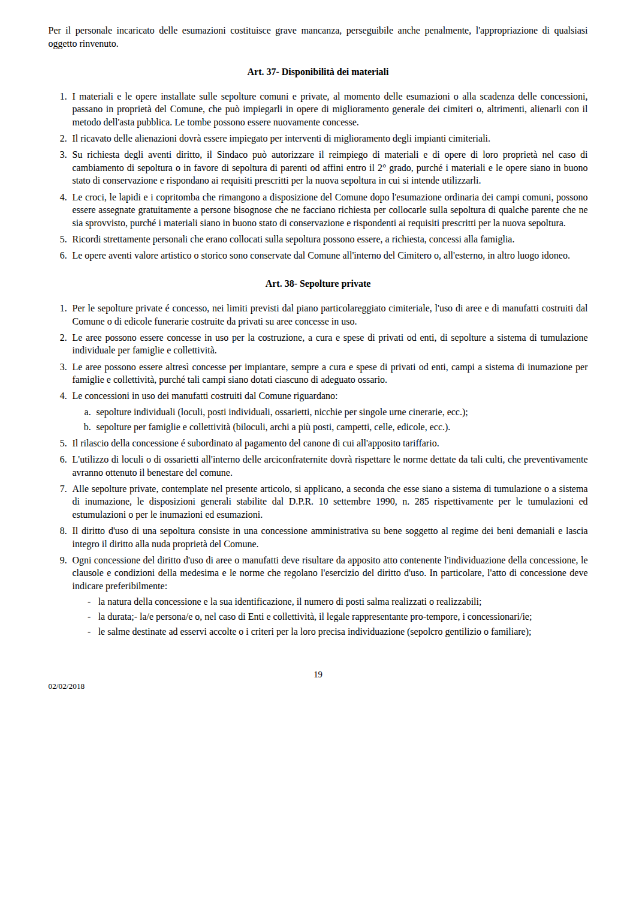Per il personale incaricato delle esumazioni costituisce grave mancanza, perseguibile anche penalmente, l'appropriazione di qualsiasi oggetto rinvenuto.
Art. 37- Disponibilità dei materiali
I materiali e le opere installate sulle sepolture comuni e private, al momento delle esumazioni o alla scadenza delle concessioni, passano in proprietà del Comune, che può impiegarli in opere di miglioramento generale dei cimiteri o, altrimenti, alienarli con il metodo dell'asta pubblica. Le tombe possono essere nuovamente concesse.
Il ricavato delle alienazioni dovrà essere impiegato per interventi di miglioramento degli impianti cimiteriali.
Su richiesta degli aventi diritto, il Sindaco può autorizzare il reimpiego di materiali e di opere di loro proprietà nel caso di cambiamento di sepoltura o in favore di sepoltura di parenti od affini entro il 2° grado, purché i materiali e le opere siano in buono stato di conservazione e rispondano ai requisiti prescritti per la nuova sepoltura in cui si intende utilizzarli.
Le croci, le lapidi e i copritomba che rimangono a disposizione del Comune dopo l'esumazione ordinaria dei campi comuni, possono essere assegnate gratuitamente a persone bisognose che ne facciano richiesta per collocarle sulla sepoltura di qualche parente che ne sia sprovvisto, purché i materiali siano in buono stato di conservazione e rispondenti ai requisiti prescritti per la nuova sepoltura.
Ricordi strettamente personali che erano collocati sulla sepoltura possono essere, a richiesta, concessi alla famiglia.
Le opere aventi valore artistico o storico sono conservate dal Comune all'interno del Cimitero o, all'esterno, in altro luogo idoneo.
Art. 38- Sepolture private
Per le sepolture private é concesso, nei limiti previsti dal piano particolareggiato cimiteriale, l'uso di aree e di manufatti costruiti dal Comune o di edicole funerarie costruite da privati su aree concesse in uso.
Le aree possono essere concesse in uso per la costruzione, a cura e spese di privati od enti, di sepolture a sistema di tumulazione individuale per famiglie e collettività.
Le aree possono essere altresì concesse per impiantare, sempre a cura e spese di privati od enti, campi a sistema di inumazione per famiglie e collettività, purché tali campi siano dotati ciascuno di adeguato ossario.
Le concessioni in uso dei manufatti costruiti dal Comune riguardano:
sepolture individuali (loculi, posti individuali, ossarietti, nicchie per singole urne cinerarie, ecc.);
sepolture per famiglie e collettività (biloculi, archi a più posti, campetti, celle, edicole, ecc.).
Il rilascio della concessione é subordinato al pagamento del canone di cui all'apposito tariffario.
L'utilizzo di loculi o di ossarietti all'interno delle arciconfraternite dovrà rispettare le norme dettate da tali culti, che preventivamente avranno ottenuto il benestare del comune.
Alle sepolture private, contemplate nel presente articolo, si applicano, a seconda che esse siano a sistema di tumulazione o a sistema di inumazione, le disposizioni generali stabilite dal D.P.R. 10 settembre 1990, n. 285 rispettivamente per le tumulazioni ed estumulazioni o per le inumazioni ed esumazioni.
Il diritto d'uso di una sepoltura consiste in una concessione amministrativa su bene soggetto al regime dei beni demaniali e lascia integro il diritto alla nuda proprietà del Comune.
Ogni concessione del diritto d'uso di aree o manufatti deve risultare da apposito atto contenente l'individuazione della concessione, le clausole e condizioni della medesima e le norme che regolano l'esercizio del diritto d'uso. In particolare, l'atto di concessione deve indicare preferibilmente:
la natura della concessione e la sua identificazione, il numero di posti salma realizzati o realizzabili;
la durata;- la/e persona/e o, nel caso di Enti e collettività, il legale rappresentante pro-tempore, i concessionari/ie;
le salme destinate ad esservi accolte o i criteri per la loro precisa individuazione (sepolcro gentilizio o familiare);
19
02/02/2018